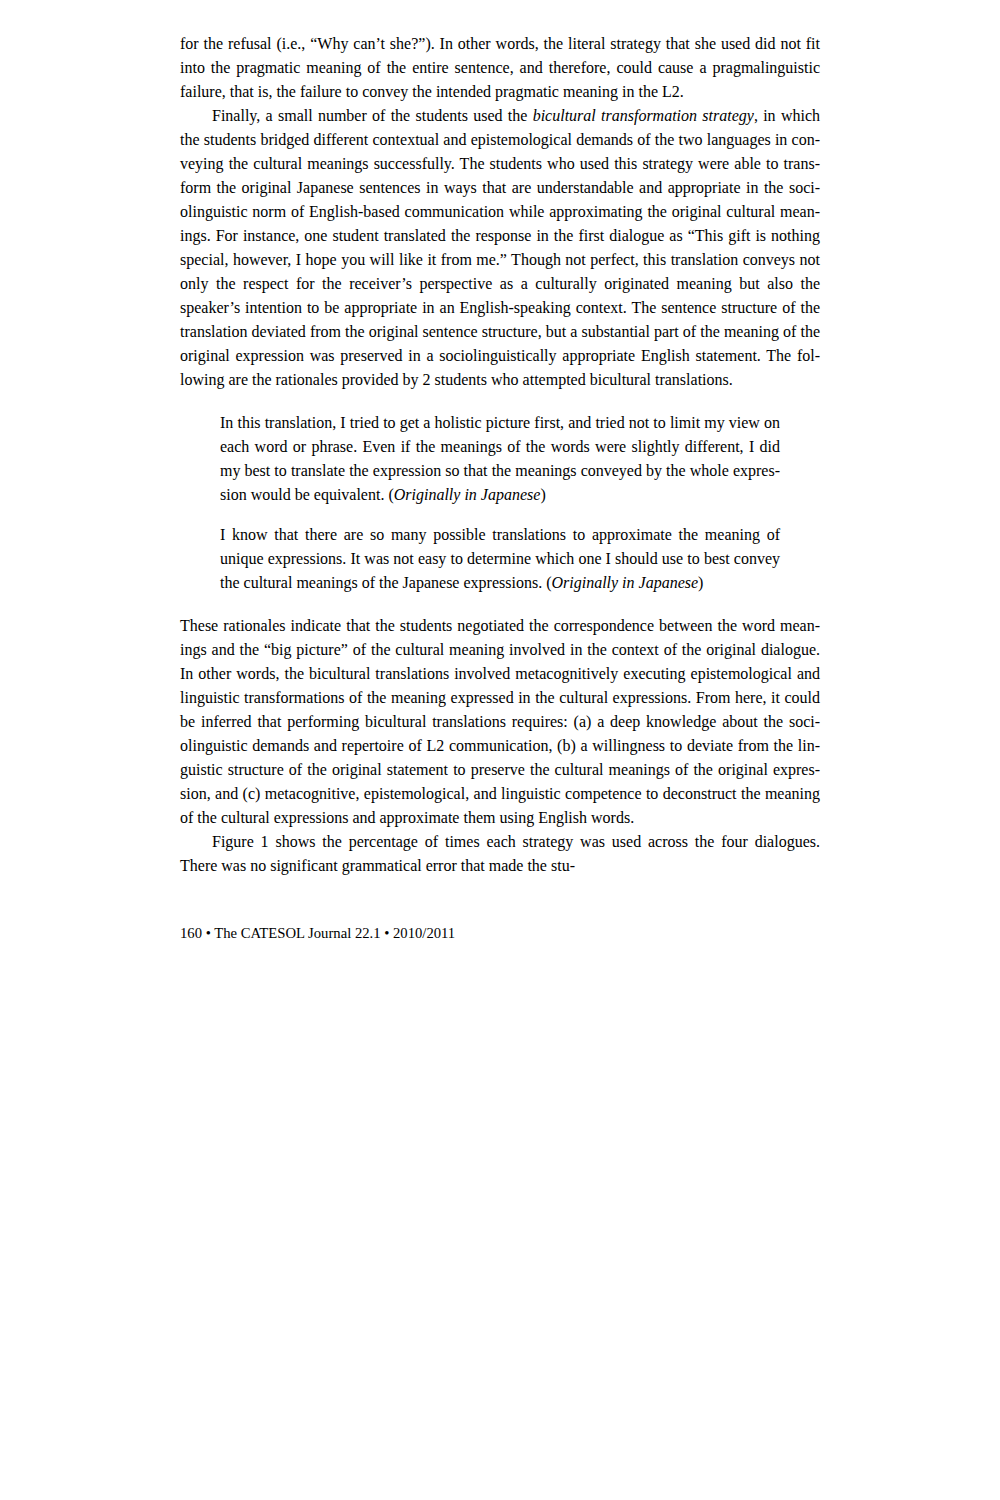for the refusal (i.e., “Why can’t she?”). In other words, the literal strategy that she used did not fit into the pragmatic meaning of the entire sentence, and therefore, could cause a pragmalinguistic failure, that is, the failure to convey the intended pragmatic meaning in the L2.
Finally, a small number of the students used the bicultural transformation strategy, in which the students bridged different contextual and epistemological demands of the two languages in conveying the cultural meanings successfully. The students who used this strategy were able to transform the original Japanese sentences in ways that are understandable and appropriate in the sociolinguistic norm of English-based communication while approximating the original cultural meanings. For instance, one student translated the response in the first dialogue as “This gift is nothing special, however, I hope you will like it from me.” Though not perfect, this translation conveys not only the respect for the receiver’s perspective as a culturally originated meaning but also the speaker’s intention to be appropriate in an English-speaking context. The sentence structure of the translation deviated from the original sentence structure, but a substantial part of the meaning of the original expression was preserved in a sociolinguistically appropriate English statement. The following are the rationales provided by 2 students who attempted bicultural translations.
In this translation, I tried to get a holistic picture first, and tried not to limit my view on each word or phrase. Even if the meanings of the words were slightly different, I did my best to translate the expression so that the meanings conveyed by the whole expression would be equivalent. (Originally in Japanese)
I know that there are so many possible translations to approximate the meaning of unique expressions. It was not easy to determine which one I should use to best convey the cultural meanings of the Japanese expressions. (Originally in Japanese)
These rationales indicate that the students negotiated the correspondence between the word meanings and the “big picture” of the cultural meaning involved in the context of the original dialogue. In other words, the bicultural translations involved metacognitively executing epistemological and linguistic transformations of the meaning expressed in the cultural expressions. From here, it could be inferred that performing bicultural translations requires: (a) a deep knowledge about the sociolinguistic demands and repertoire of L2 communication, (b) a willingness to deviate from the linguistic structure of the original statement to preserve the cultural meanings of the original expression, and (c) metacognitive, epistemological, and linguistic competence to deconstruct the meaning of the cultural expressions and approximate them using English words.
Figure 1 shows the percentage of times each strategy was used across the four dialogues. There was no significant grammatical error that made the stu-
160 • The CATESOL Journal 22.1 • 2010/2011